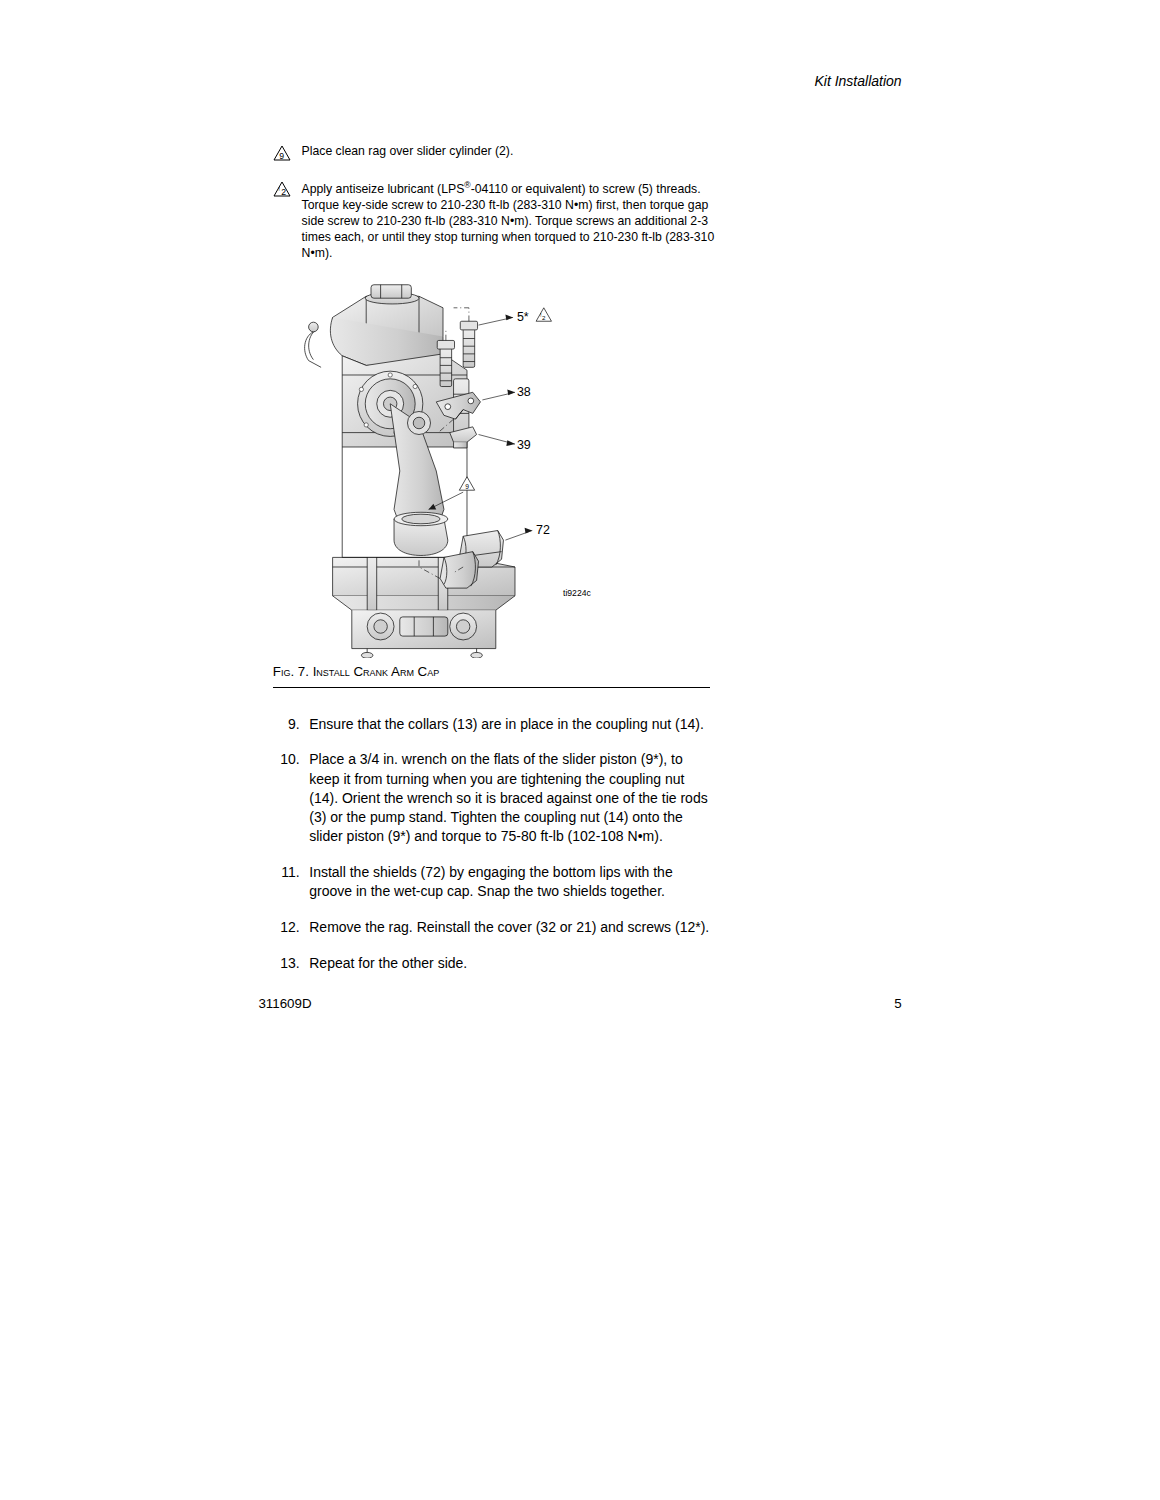Kit Installation
9
Place clean rag over slider cylinder (2).
! 2
Apply antiseize lubricant (LPS®-04110 or equivalent) to screw (5) threads. Torque key-side screw to 210-230 ft-lb (283-310 N•m) first, then torque gap side screw to 210-230 ft-lb (283-310 N•m). Torque screws an additional 2-3 times each, or until they stop turning when torqued to 210-230 ft-lb (283-310 N•m).
9 5* ! 2 38 39 72 ti9224c
Fig. 7. Install Crank Arm Cap
Ensure that the collars (13) are in place in the coupling nut (14).
Place a 3/4 in. wrench on the flats of the slider piston (9*), to keep it from turning when you are tightening the coupling nut (14). Orient the wrench so it is braced against one of the tie rods (3) or the pump stand. Tighten the coupling nut (14) onto the slider piston (9*) and torque to 75-80 ft-lb (102-108 N•m).
Install the shields (72) by engaging the bottom lips with the groove in the wet-cup cap. Snap the two shields together.
Remove the rag. Reinstall the cover (32 or 21) and screws (12*).
Repeat for the other side.
311609D
5